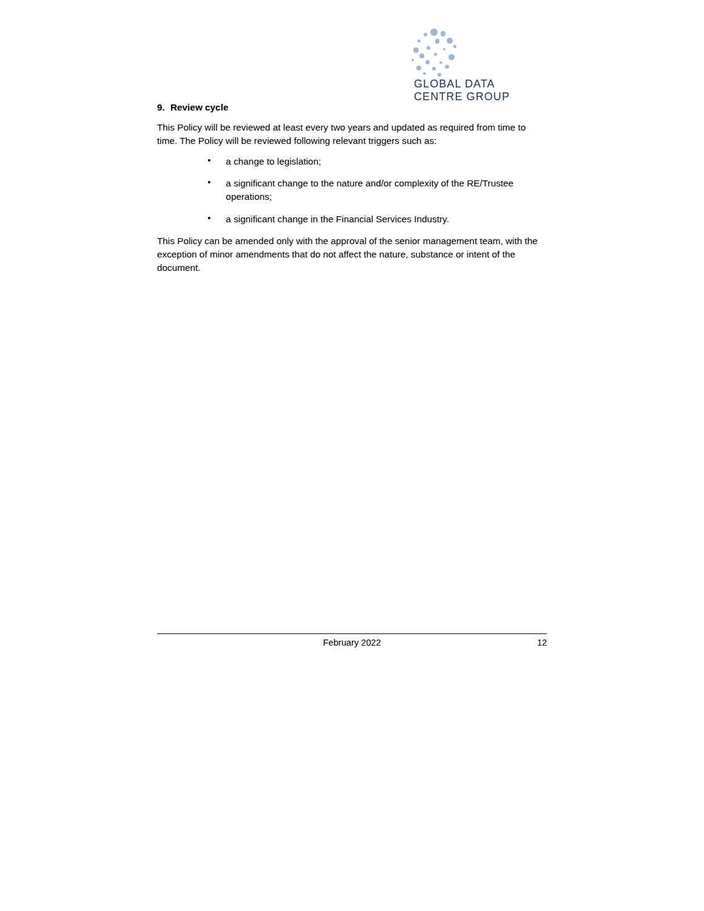GLOBAL DATA
CENTRE GROUP
9. Review cycle
This Policy will be reviewed at least every two years and updated as required from time to time. The Policy will be reviewed following relevant triggers such as:
a change to legislation;
a significant change to the nature and/or complexity of the RE/Trustee operations;
a significant change in the Financial Services Industry.
This Policy can be amended only with the approval of the senior management team, with the exception of minor amendments that do not affect the nature, substance or intent of the document.
February 2022 12